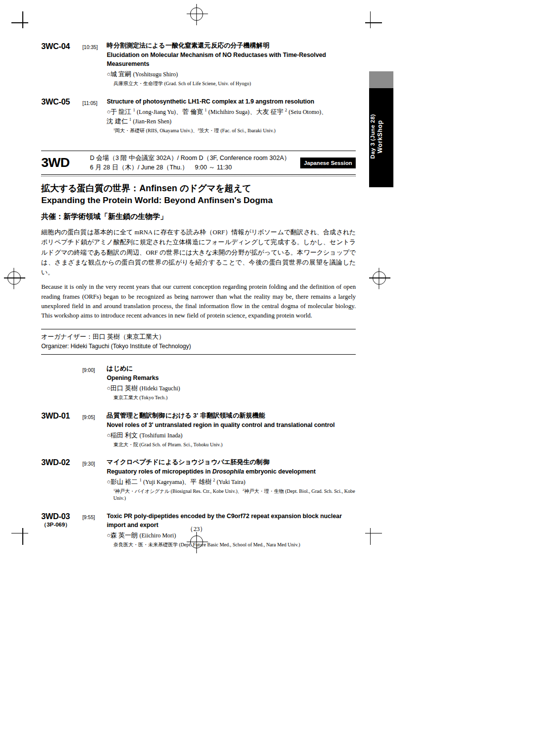Day 3 (June 28)
WorkShop
3WC-04
[10:35]
時分割測定法による一酸化窒素還元反応の分子機構解明
Elucidation on Molecular Mechanism of NO Reductases with Time-Resolved Measurements
○城 宜嗣 (Yoshitsugu Shiro)
兵庫県立大・生命理学 (Grad. Sch of Life Sciene, Univ. of Hyogo)
3WC-05
[11:05]
Structure of photosynthetic LH1-RC complex at 1.9 angstrom resolution
○于 龍江 1 (Long-Jiang Yu)、菅 倫寛 1 (Michihiro Suga)、大友 征宇 2 (Seiu Otomo)、
沈 建仁 1 (Jian-Ren Shen)
1岡大・基礎研 (RIIS, Okayama Univ.)、2茨大・理 (Fac. of Sci., Ibaraki Univ.)
3WD
D 会場（3 階 中会議室 302A）/ Room D（3F, Conference room 302A）
6 月 28 日（木）/ June 28（Thu.）　9:00 ～ 11:30
Japanese Session
拡大する蛋白質の世界：Anfinsen のドグマを超えて Expanding the Protein World: Beyond Anfinsen's Dogma
共催：新学術領域「新生鎖の生物学」
細胞内の蛋白質は基本的に全て mRNA に存在する読み枠（ORF）情報がリボソームで翻訳され、合成されたポリペプチド鎖がアミノ酸配列に規定された立体構造にフォールディングして完成する。しかし、セントラルドグマの終端である翻訳の周辺、ORF の世界には大きな未開の分野が拡がっている。本ワークショップでは、さまざまな観点からの蛋白質の世界の拡がりを紹介することで、今後の蛋白質世界の展望を議論したい。
Because it is only in the very recent years that our current conception regarding protein folding and the definition of open reading frames (ORFs) began to be recognized as being narrower than what the reality may be, there remains a largely unexplored field in and around translation process, the final information flow in the central dogma of molecular biology. This workshop aims to introduce recent advances in new field of protein science, expanding protein world.
オーガナイザー：田口 英樹（東京工業大）
Organizer: Hideki Taguchi (Tokyo Institute of Technology)
[9:00]
はじめに
Opening Remarks
○田口 英樹 (Hideki Taguchi)
東京工業大 (Tokyo Tech.)
3WD-01
[9:05]
品質管理と翻訳制御における 3' 非翻訳領域の新規機能
Novel roles of 3' untranslated region in quality control and translational control
○稲田 利文 (Toshifumi Inada)
東北大・院 (Grad Sch. of Phram. Sci., Tohoku Univ.)
3WD-02
[9:30]
マイクロペプチドによるショウジョウバエ胚発生の制御
Reguatory roles of micropeptides in Drosophila embryonic development
○影山 裕二 1 (Yuji Kageyama)、平 雄樹 2 (Yuki Taira)
1神戸大・バイオシグナル (Biosignal Res. Ctr., Kobe Univ.)、2神戸大・理・生物 (Dept. Biol., Grad. Sch. Sci., Kobe Univ.)
3WD-03（3P-069）
[9:55]
Toxic PR poly-dipeptides encoded by the C9orf72 repeat expansion block nuclear import and export
○森 英一朗 (Eiichiro Mori)
奈良医大・医・未来基礎医学 (Dept. Future Basic Med., School of Med., Nara Med Univ.)
（23）